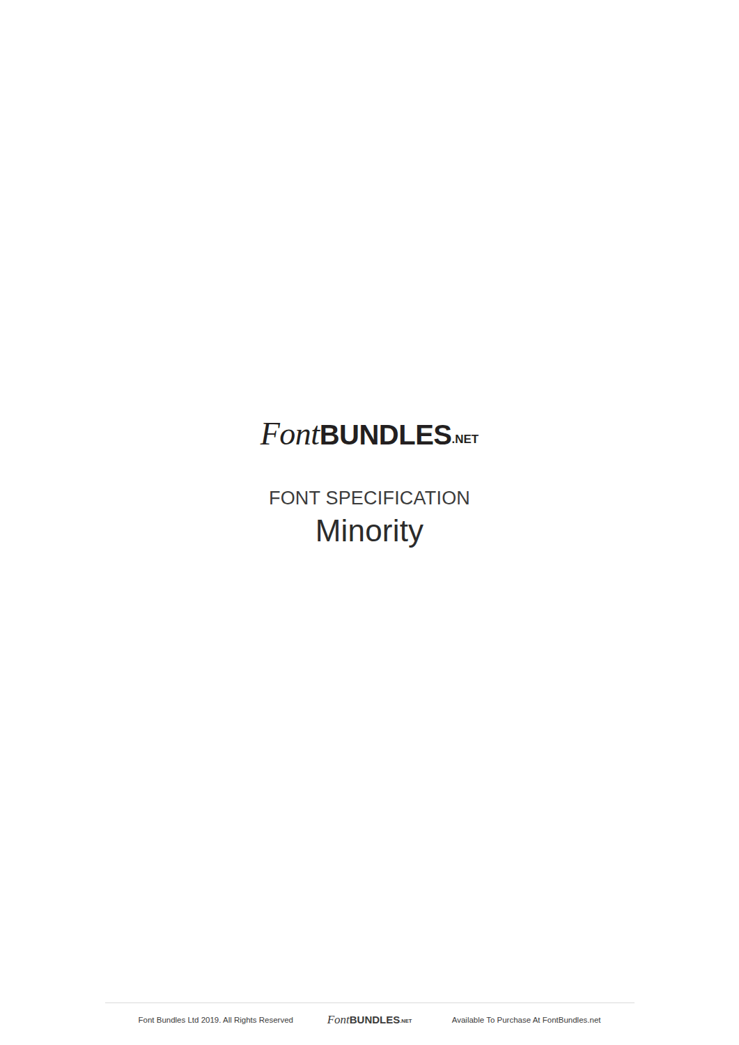Font BUNDLES.NET
FONT SPECIFICATION
Minority
Font Bundles Ltd 2019. All Rights Reserved
Font BUNDLES.NET
Available To Purchase At FontBundles.net